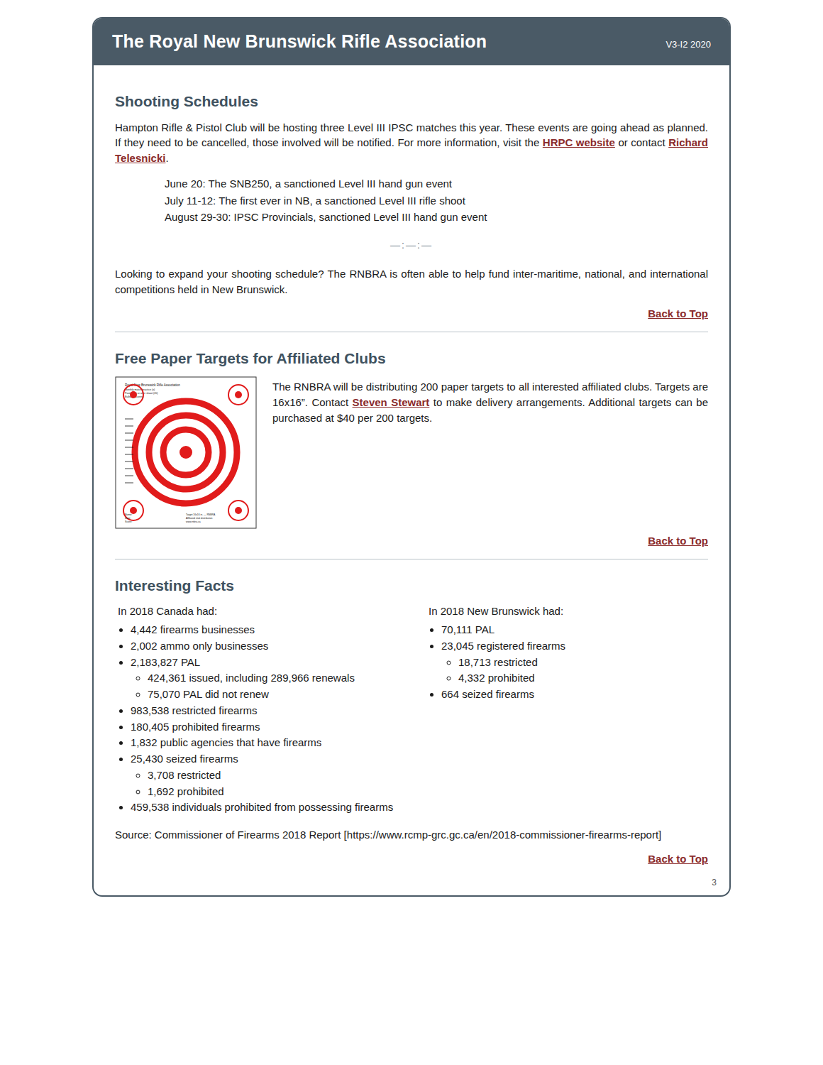The Royal New Brunswick Rifle Association
V3-I2 2020
Shooting Schedules
Hampton Rifle & Pistol Club will be hosting three Level III IPSC matches this year. These events are going ahead as planned. If they need to be cancelled, those involved will be notified. For more information, visit the HRPC website or contact Richard Telesnicki.
June 20: The SNB250, a sanctioned Level III hand gun event
July 11-12: The first ever in NB, a sanctioned Level III rifle shoot
August 29-30: IPSC Provincials, sanctioned Level III hand gun event
—:—:—
Looking to expand your shooting schedule? The RNBRA is often able to help fund inter-maritime, national, and international competitions held in New Brunswick.
Back to Top
Free Paper Targets for Affiliated Clubs
Royal New Brunswick Rifle Association Monthly match/practice (x) Position at or after shoot (20) Bullseye scoring Name: Date: Score: Target 16x16 in. — RNBRA Affiliated club distribution www.rnbra.ca
The RNBRA will be distributing 200 paper targets to all interested affiliated clubs. Targets are 16x16”. Contact Steven Stewart to make delivery arrangements. Additional targets can be purchased at $40 per 200 targets.
Back to Top
Interesting Facts
In 2018 Canada had:
4,442 firearms businesses
2,002 ammo only businesses
2,183,827 PAL
424,361 issued, including 289,966 renewals
75,070 PAL did not renew
983,538 restricted firearms
180,405 prohibited firearms
1,832 public agencies that have firearms
25,430 seized firearms
3,708 restricted
1,692 prohibited
459,538 individuals prohibited from possessing firearms
In 2018 New Brunswick had:
70,111 PAL
23,045 registered firearms
18,713 restricted
4,332 prohibited
664 seized firearms
Source: Commissioner of Firearms 2018 Report [https://www.rcmp-grc.gc.ca/en/2018-commissioner-firearms-report]
Back to Top
3